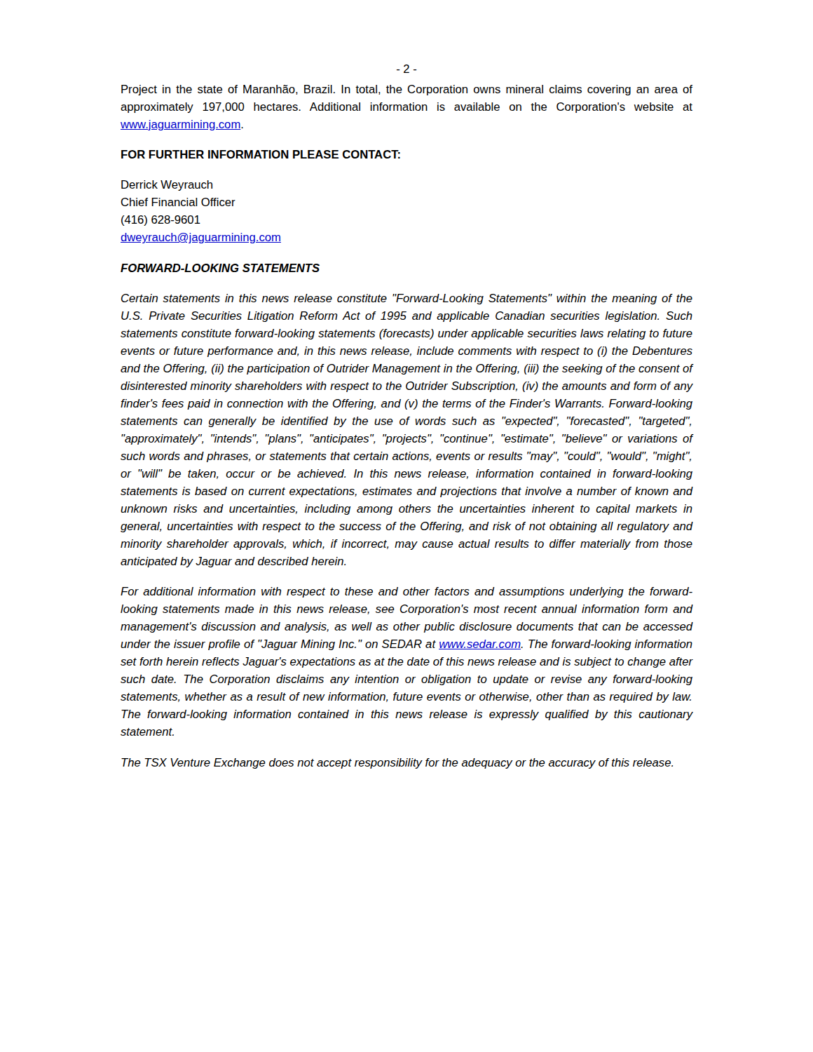- 2 -
Project in the state of Maranhão, Brazil. In total, the Corporation owns mineral claims covering an area of approximately 197,000 hectares. Additional information is available on the Corporation's website at www.jaguarmining.com.
FOR FURTHER INFORMATION PLEASE CONTACT:
Derrick Weyrauch
Chief Financial Officer
(416) 628-9601
dweyrauch@jaguarmining.com
FORWARD-LOOKING STATEMENTS
Certain statements in this news release constitute "Forward-Looking Statements" within the meaning of the U.S. Private Securities Litigation Reform Act of 1995 and applicable Canadian securities legislation. Such statements constitute forward-looking statements (forecasts) under applicable securities laws relating to future events or future performance and, in this news release, include comments with respect to (i) the Debentures and the Offering, (ii) the participation of Outrider Management in the Offering, (iii) the seeking of the consent of disinterested minority shareholders with respect to the Outrider Subscription, (iv) the amounts and form of any finder's fees paid in connection with the Offering, and (v) the terms of the Finder's Warrants. Forward-looking statements can generally be identified by the use of words such as "expected", "forecasted", "targeted", "approximately", "intends", "plans", "anticipates", "projects", "continue", "estimate", "believe" or variations of such words and phrases, or statements that certain actions, events or results "may", "could", "would", "might", or "will" be taken, occur or be achieved. In this news release, information contained in forward-looking statements is based on current expectations, estimates and projections that involve a number of known and unknown risks and uncertainties, including among others the uncertainties inherent to capital markets in general, uncertainties with respect to the success of the Offering, and risk of not obtaining all regulatory and minority shareholder approvals, which, if incorrect, may cause actual results to differ materially from those anticipated by Jaguar and described herein.
For additional information with respect to these and other factors and assumptions underlying the forward-looking statements made in this news release, see Corporation's most recent annual information form and management's discussion and analysis, as well as other public disclosure documents that can be accessed under the issuer profile of "Jaguar Mining Inc." on SEDAR at www.sedar.com. The forward-looking information set forth herein reflects Jaguar's expectations as at the date of this news release and is subject to change after such date. The Corporation disclaims any intention or obligation to update or revise any forward-looking statements, whether as a result of new information, future events or otherwise, other than as required by law. The forward-looking information contained in this news release is expressly qualified by this cautionary statement.
The TSX Venture Exchange does not accept responsibility for the adequacy or the accuracy of this release.